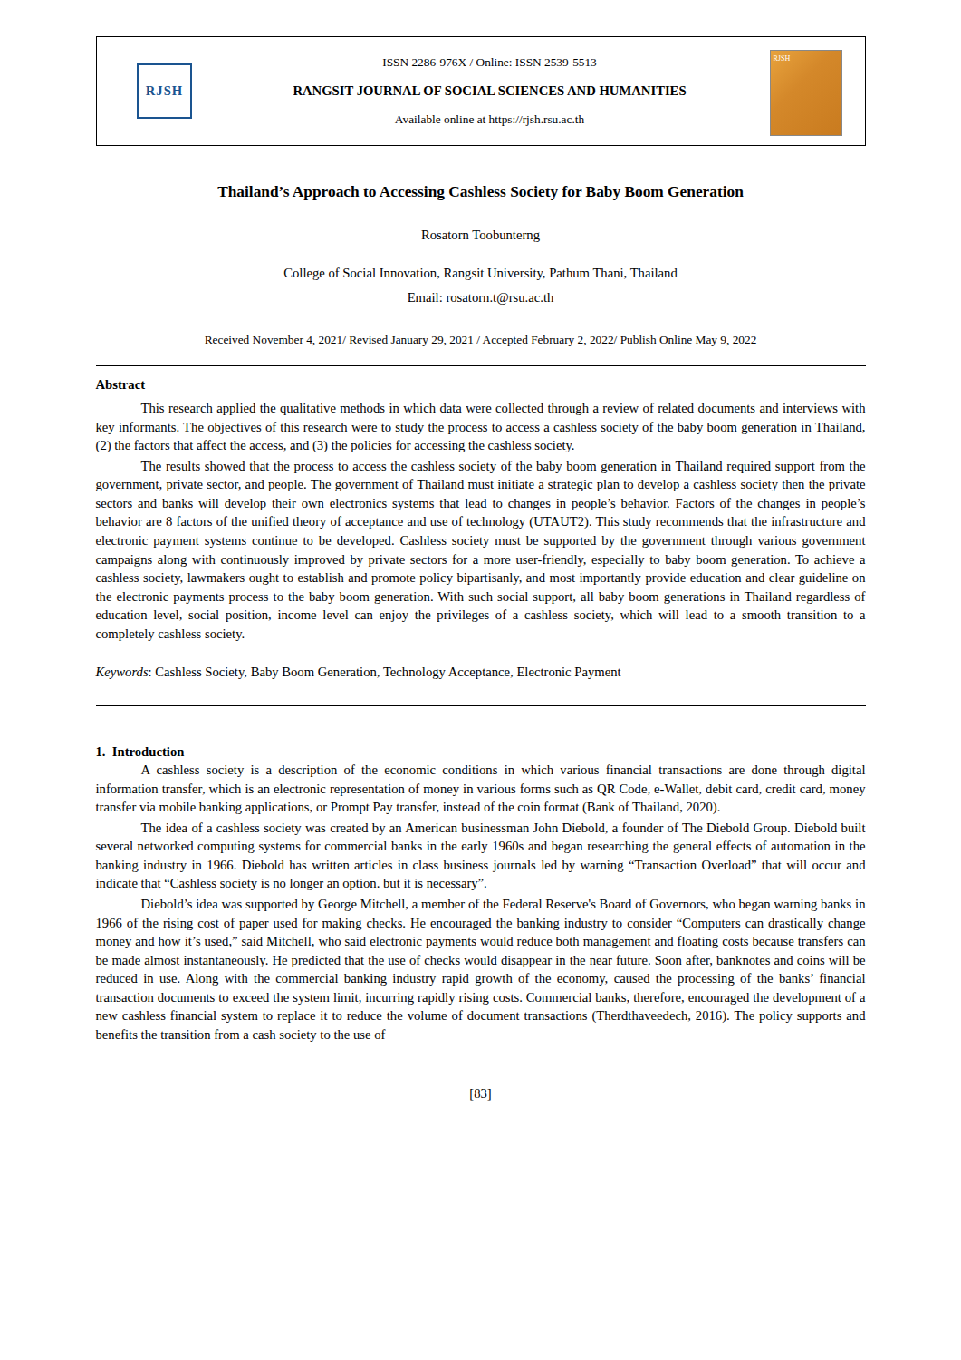RJSH
ISSN 2286-976X / Online: ISSN 2539-5513
RANGSIT JOURNAL OF SOCIAL SCIENCES AND HUMANITIES
Available online at https://rjsh.rsu.ac.th
RJSH
Thailand’s Approach to Accessing Cashless Society for Baby Boom Generation
Rosatorn Toobunterng
College of Social Innovation, Rangsit University, Pathum Thani, Thailand
Email: rosatorn.t@rsu.ac.th
Received November 4, 2021/ Revised January 29, 2021 / Accepted February 2, 2022/ Publish Online May 9, 2022
Abstract
This research applied the qualitative methods in which data were collected through a review of related documents and interviews with key informants. The objectives of this research were to study the process to access a cashless society of the baby boom generation in Thailand, (2) the factors that affect the access, and (3) the policies for accessing the cashless society.
The results showed that the process to access the cashless society of the baby boom generation in Thailand required support from the government, private sector, and people. The government of Thailand must initiate a strategic plan to develop a cashless society then the private sectors and banks will develop their own electronics systems that lead to changes in people’s behavior. Factors of the changes in people’s behavior are 8 factors of the unified theory of acceptance and use of technology (UTAUT2). This study recommends that the infrastructure and electronic payment systems continue to be developed. Cashless society must be supported by the government through various government campaigns along with continuously improved by private sectors for a more user-friendly, especially to baby boom generation. To achieve a cashless society, lawmakers ought to establish and promote policy bipartisanly, and most importantly provide education and clear guideline on the electronic payments process to the baby boom generation. With such social support, all baby boom generations in Thailand regardless of education level, social position, income level can enjoy the privileges of a cashless society, which will lead to a smooth transition to a completely cashless society.
Keywords: Cashless Society, Baby Boom Generation, Technology Acceptance, Electronic Payment
1. Introduction
A cashless society is a description of the economic conditions in which various financial transactions are done through digital information transfer, which is an electronic representation of money in various forms such as QR Code, e-Wallet, debit card, credit card, money transfer via mobile banking applications, or Prompt Pay transfer, instead of the coin format (Bank of Thailand, 2020).
The idea of a cashless society was created by an American businessman John Diebold, a founder of The Diebold Group. Diebold built several networked computing systems for commercial banks in the early 1960s and began researching the general effects of automation in the banking industry in 1966. Diebold has written articles in class business journals led by warning “Transaction Overload” that will occur and indicate that “Cashless society is no longer an option. but it is necessary”.
Diebold’s idea was supported by George Mitchell, a member of the Federal Reserve's Board of Governors, who began warning banks in 1966 of the rising cost of paper used for making checks. He encouraged the banking industry to consider “Computers can drastically change money and how it’s used,” said Mitchell, who said electronic payments would reduce both management and floating costs because transfers can be made almost instantaneously. He predicted that the use of checks would disappear in the near future. Soon after, banknotes and coins will be reduced in use. Along with the commercial banking industry rapid growth of the economy, caused the processing of the banks’ financial transaction documents to exceed the system limit, incurring rapidly rising costs. Commercial banks, therefore, encouraged the development of a new cashless financial system to replace it to reduce the volume of document transactions (Therdthaveedech, 2016). The policy supports and benefits the transition from a cash society to the use of
[83]